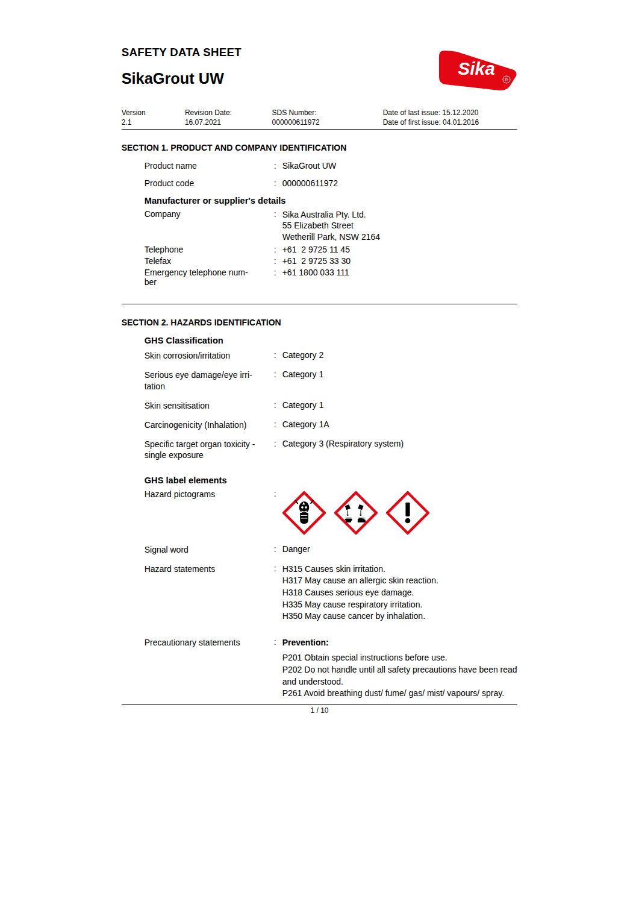SAFETY DATA SHEET
SikaGrout UW
Sika R
| Version | Revision Date: | SDS Number: | Date of last issue: 15.12.2020 |
| 2.1 | 16.07.2021 | 000000611972 | Date of first issue: 04.01.2016 |
SECTION 1. PRODUCT AND COMPANY IDENTIFICATION
Product name
:
SikaGrout UW
Product code
:
000000611972
Manufacturer or supplier's details
Company
:
Sika Australia Pty. Ltd.
55 Elizabeth Street
Wetherill Park, NSW 2164
Telephone
:
+61 2 9725 11 45
Telefax
:
+61 2 9725 33 30
Emergency telephone num-
ber
:
+61 1800 033 111
SECTION 2. HAZARDS IDENTIFICATION
GHS Classification
Skin corrosion/irritation
:
Category 2
Serious eye damage/eye irri-
tation
:
Category 1
Skin sensitisation
:
Category 1
Carcinogenicity (Inhalation)
:
Category 1A
Specific target organ toxicity -
single exposure
:
Category 3 (Respiratory system)
GHS label elements
Hazard pictograms
:
Signal word
:
Danger
Hazard statements
:
H315 Causes skin irritation.
H317 May cause an allergic skin reaction.
H318 Causes serious eye damage.
H335 May cause respiratory irritation.
H350 May cause cancer by inhalation.
Precautionary statements
:
Prevention:
P201 Obtain special instructions before use.
P202 Do not handle until all safety precautions have been read and understood.
P261 Avoid breathing dust/ fume/ gas/ mist/ vapours/ spray.
1 / 10